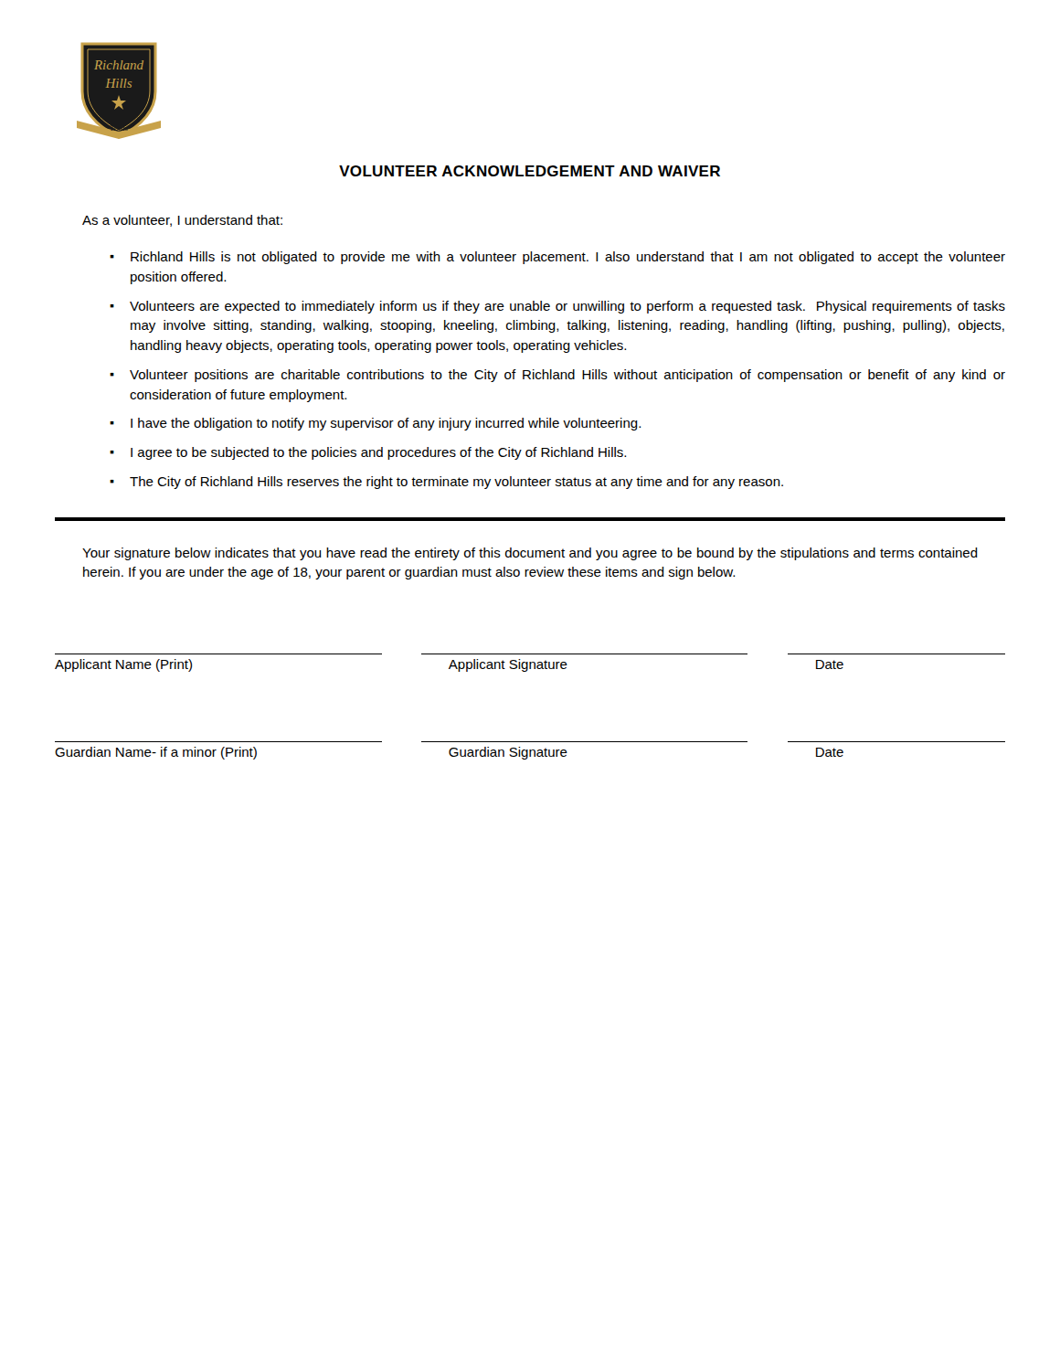Richland Hills Texas
VOLUNTEER ACKNOWLEDGEMENT AND WAIVER
As a volunteer, I understand that:
Richland Hills is not obligated to provide me with a volunteer placement. I also understand that I am not obligated to accept the volunteer position offered.
Volunteers are expected to immediately inform us if they are unable or unwilling to perform a requested task. Physical requirements of tasks may involve sitting, standing, walking, stooping, kneeling, climbing, talking, listening, reading, handling (lifting, pushing, pulling), objects, handling heavy objects, operating tools, operating power tools, operating vehicles.
Volunteer positions are charitable contributions to the City of Richland Hills without anticipation of compensation or benefit of any kind or consideration of future employment.
I have the obligation to notify my supervisor of any injury incurred while volunteering.
I agree to be subjected to the policies and procedures of the City of Richland Hills.
The City of Richland Hills reserves the right to terminate my volunteer status at any time and for any reason.
Your signature below indicates that you have read the entirety of this document and you agree to be bound by the stipulations and terms contained herein. If you are under the age of 18, your parent or guardian must also review these items and sign below.
| Applicant Name (Print) | | Applicant Signature | | Date |
| Guardian Name- if a minor (Print) | | Guardian Signature | | Date |